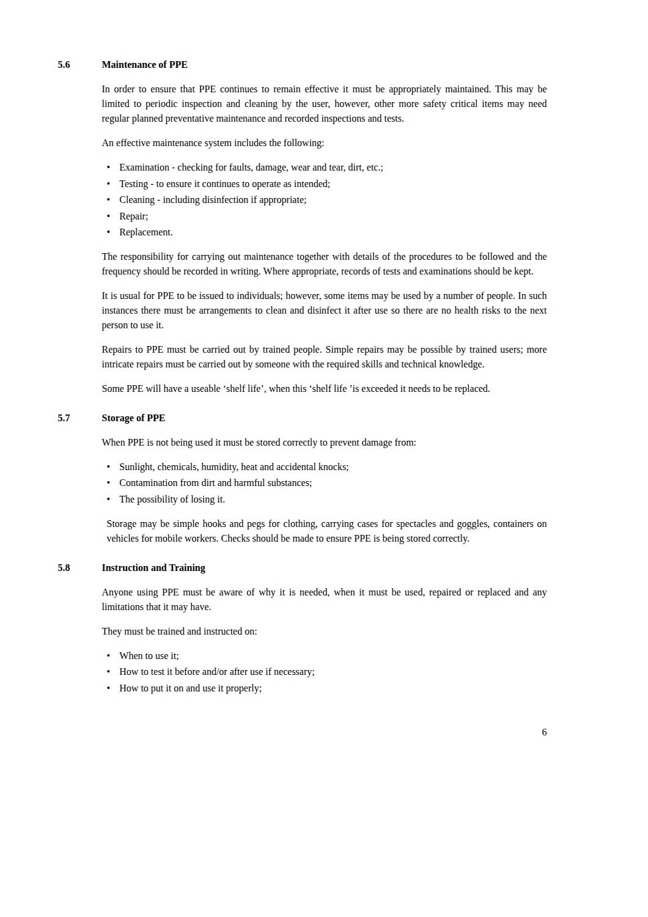5.6 Maintenance of PPE
In order to ensure that PPE continues to remain effective it must be appropriately maintained. This may be limited to periodic inspection and cleaning by the user, however, other more safety critical items may need regular planned preventative maintenance and recorded inspections and tests.
An effective maintenance system includes the following:
Examination - checking for faults, damage, wear and tear, dirt, etc.;
Testing - to ensure it continues to operate as intended;
Cleaning - including disinfection if appropriate;
Repair;
Replacement.
The responsibility for carrying out maintenance together with details of the procedures to be followed and the frequency should be recorded in writing. Where appropriate, records of tests and examinations should be kept.
It is usual for PPE to be issued to individuals; however, some items may be used by a number of people. In such instances there must be arrangements to clean and disinfect it after use so there are no health risks to the next person to use it.
Repairs to PPE must be carried out by trained people. Simple repairs may be possible by trained users; more intricate repairs must be carried out by someone with the required skills and technical knowledge.
Some PPE will have a useable ‘shelf life’, when this ‘shelf life ’is exceeded it needs to be replaced.
5.7 Storage of PPE
When PPE is not being used it must be stored correctly to prevent damage from:
Sunlight, chemicals, humidity, heat and accidental knocks;
Contamination from dirt and harmful substances;
The possibility of losing it.
Storage may be simple hooks and pegs for clothing, carrying cases for spectacles and goggles, containers on vehicles for mobile workers. Checks should be made to ensure PPE is being stored correctly.
5.8 Instruction and Training
Anyone using PPE must be aware of why it is needed, when it must be used, repaired or replaced and any limitations that it may have.
They must be trained and instructed on:
When to use it;
How to test it before and/or after use if necessary;
How to put it on and use it properly;
6